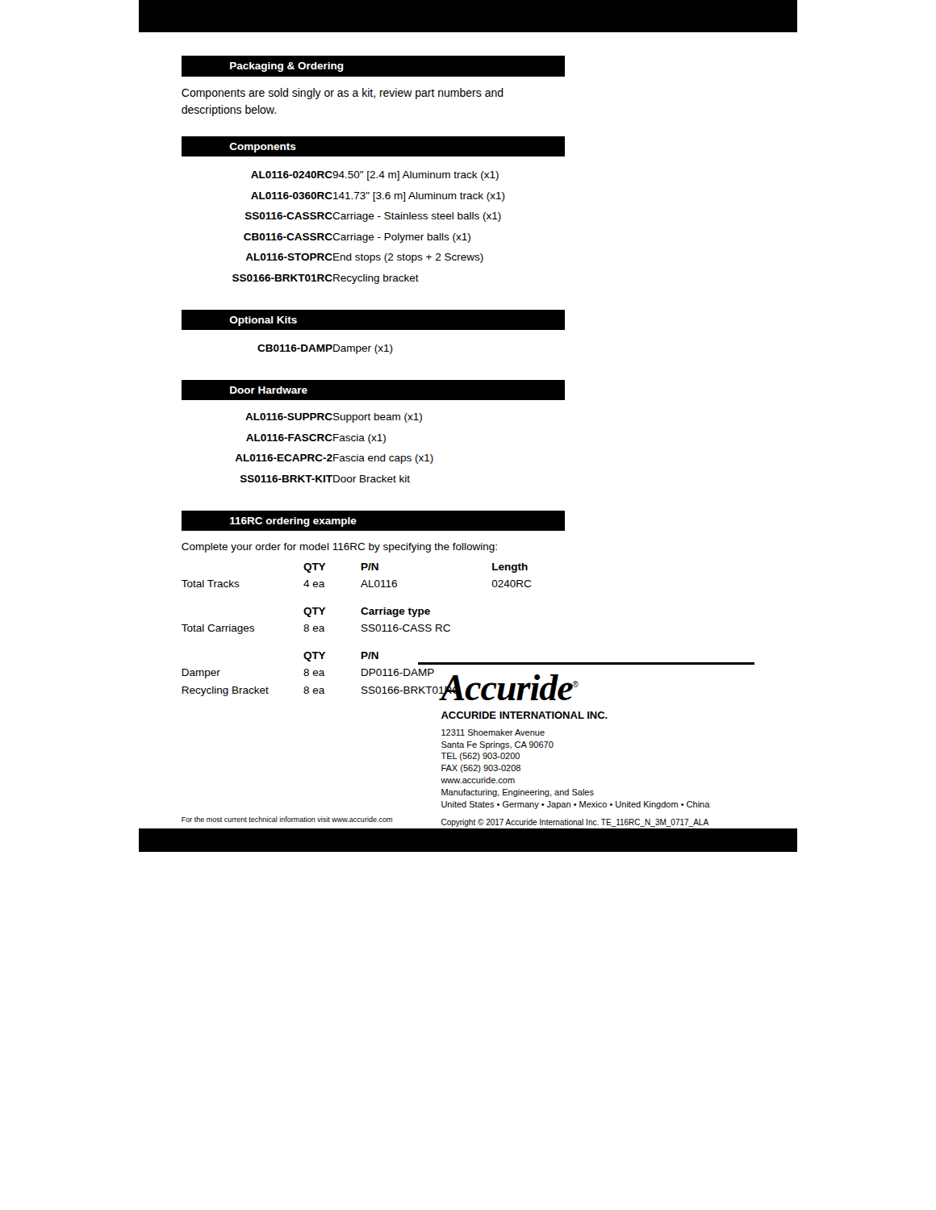Packaging & Ordering
Components are sold singly or as a kit, review part numbers and descriptions below.
Components
| AL0116-0240RC | 94.50" [2.4 m] Aluminum track (x1) |
| AL0116-0360RC | 141.73" [3.6 m] Aluminum track (x1) |
| SS0116-CASSRC | Carriage - Stainless steel balls (x1) |
| CB0116-CASSRC | Carriage - Polymer balls (x1) |
| AL0116-STOPRC | End stops (2 stops + 2 Screws) |
| SS0166-BRKT01RC | Recycling bracket |
Optional Kits
| CB0116-DAMP | Damper (x1) |
Door Hardware
| AL0116-SUPPRC | Support beam (x1) |
| AL0116-FASCRC | Fascia (x1) |
| AL0116-ECAPRC-2 | Fascia end caps (x1) |
| SS0116-BRKT-KIT | Door Bracket kit |
116RC ordering example
Complete your order for model 116RC by specifying the following:
| | QTY | P/N | Length |
| Total Tracks | 4 ea | AL0116 | 0240RC |
| | QTY | Carriage type |
| Total Carriages | 8 ea | SS0116-CASS RC |
| | QTY | P/N |
| Damper | 8 ea | DP0116-DAMP |
| Recycling Bracket | 8 ea | SS0166-BRKT01RC |
For the most current technical information visit www.accuride.com
Accuride®
ACCURIDE INTERNATIONAL INC.
12311 Shoemaker Avenue
Santa Fe Springs, CA 90670
TEL (562) 903-0200
FAX (562) 903-0208
www.accuride.com
Manufacturing, Engineering, and Sales
United States • Germany • Japan • Mexico • United Kingdom • China
Copyright © 2017 Accuride International Inc. TE_116RC_N_3M_0717_ALA